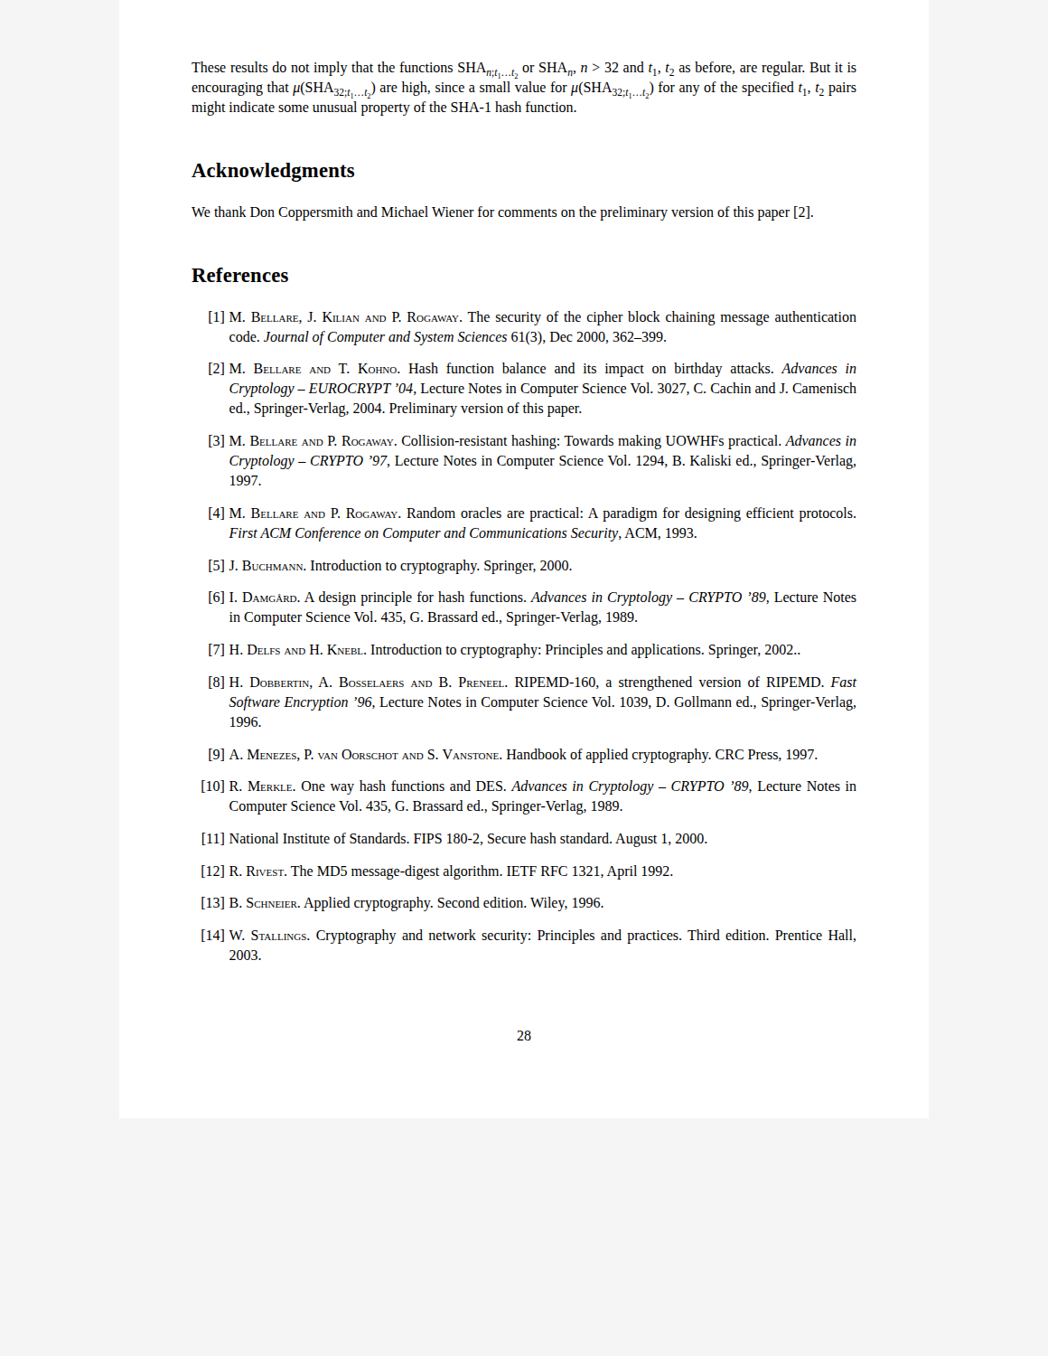These results do not imply that the functions SHAn;t1…t2 or SHAn, n > 32 and t1, t2 as before, are regular. But it is encouraging that μ(SHA32;t1…t2) are high, since a small value for μ(SHA32;t1…t2) for any of the specified t1, t2 pairs might indicate some unusual property of the SHA-1 hash function.
Acknowledgments
We thank Don Coppersmith and Michael Wiener for comments on the preliminary version of this paper [2].
References
[1] M. Bellare, J. Kilian and P. Rogaway. The security of the cipher block chaining message authentication code. Journal of Computer and System Sciences 61(3), Dec 2000, 362–399.
[2] M. Bellare and T. Kohno. Hash function balance and its impact on birthday attacks. Advances in Cryptology – EUROCRYPT ’04, Lecture Notes in Computer Science Vol. 3027, C. Cachin and J. Camenisch ed., Springer-Verlag, 2004. Preliminary version of this paper.
[3] M. Bellare and P. Rogaway. Collision-resistant hashing: Towards making UOWHFs practical. Advances in Cryptology – CRYPTO ’97, Lecture Notes in Computer Science Vol. 1294, B. Kaliski ed., Springer-Verlag, 1997.
[4] M. Bellare and P. Rogaway. Random oracles are practical: A paradigm for designing efficient protocols. First ACM Conference on Computer and Communications Security, ACM, 1993.
[5] J. Buchmann. Introduction to cryptography. Springer, 2000.
[6] I. Damgård. A design principle for hash functions. Advances in Cryptology – CRYPTO ’89, Lecture Notes in Computer Science Vol. 435, G. Brassard ed., Springer-Verlag, 1989.
[7] H. Delfs and H. Knebl. Introduction to cryptography: Principles and applications. Springer, 2002..
[8] H. Dobbertin, A. Bosselaers and B. Preneel. RIPEMD-160, a strengthened version of RIPEMD. Fast Software Encryption ’96, Lecture Notes in Computer Science Vol. 1039, D. Gollmann ed., Springer-Verlag, 1996.
[9] A. Menezes, P. van Oorschot and S. Vanstone. Handbook of applied cryptography. CRC Press, 1997.
[10] R. Merkle. One way hash functions and DES. Advances in Cryptology – CRYPTO ’89, Lecture Notes in Computer Science Vol. 435, G. Brassard ed., Springer-Verlag, 1989.
[11] National Institute of Standards. FIPS 180-2, Secure hash standard. August 1, 2000.
[12] R. Rivest. The MD5 message-digest algorithm. IETF RFC 1321, April 1992.
[13] B. Schneier. Applied cryptography. Second edition. Wiley, 1996.
[14] W. Stallings. Cryptography and network security: Principles and practices. Third edition. Prentice Hall, 2003.
28